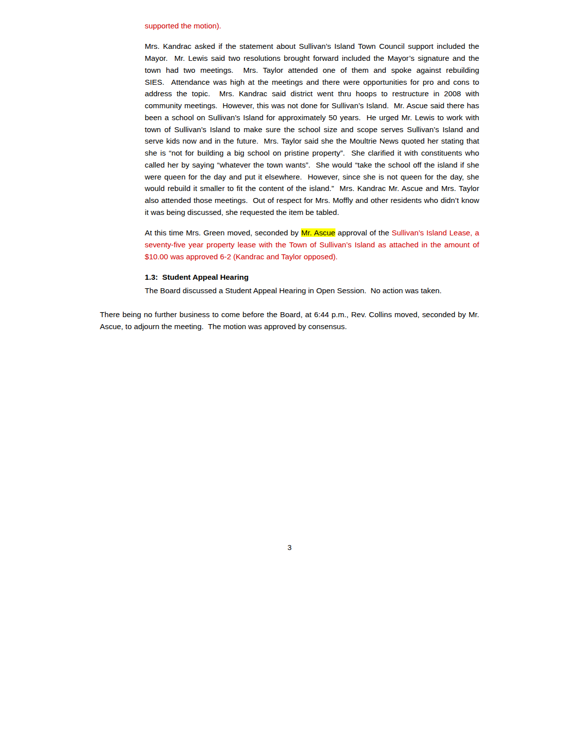supported the motion).
Mrs. Kandrac asked if the statement about Sullivan’s Island Town Council support included the Mayor. Mr. Lewis said two resolutions brought forward included the Mayor’s signature and the town had two meetings. Mrs. Taylor attended one of them and spoke against rebuilding SIES. Attendance was high at the meetings and there were opportunities for pro and cons to address the topic. Mrs. Kandrac said district went thru hoops to restructure in 2008 with community meetings. However, this was not done for Sullivan’s Island. Mr. Ascue said there has been a school on Sullivan’s Island for approximately 50 years. He urged Mr. Lewis to work with town of Sullivan’s Island to make sure the school size and scope serves Sullivan’s Island and serve kids now and in the future. Mrs. Taylor said she the Moultrie News quoted her stating that she is “not for building a big school on pristine property”. She clarified it with constituents who called her by saying “whatever the town wants”. She would “take the school off the island if she were queen for the day and put it elsewhere. However, since she is not queen for the day, she would rebuild it smaller to fit the content of the island.” Mrs. Kandrac Mr. Ascue and Mrs. Taylor also attended those meetings. Out of respect for Mrs. Moffly and other residents who didn’t know it was being discussed, she requested the item be tabled.
At this time Mrs. Green moved, seconded by Mr. Ascue approval of the Sullivan’s Island Lease, a seventy-five year property lease with the Town of Sullivan’s Island as attached in the amount of $10.00 was approved 6-2 (Kandrac and Taylor opposed).
1.3: Student Appeal Hearing
The Board discussed a Student Appeal Hearing in Open Session. No action was taken.
There being no further business to come before the Board, at 6:44 p.m., Rev. Collins moved, seconded by Mr. Ascue, to adjourn the meeting. The motion was approved by consensus.
3